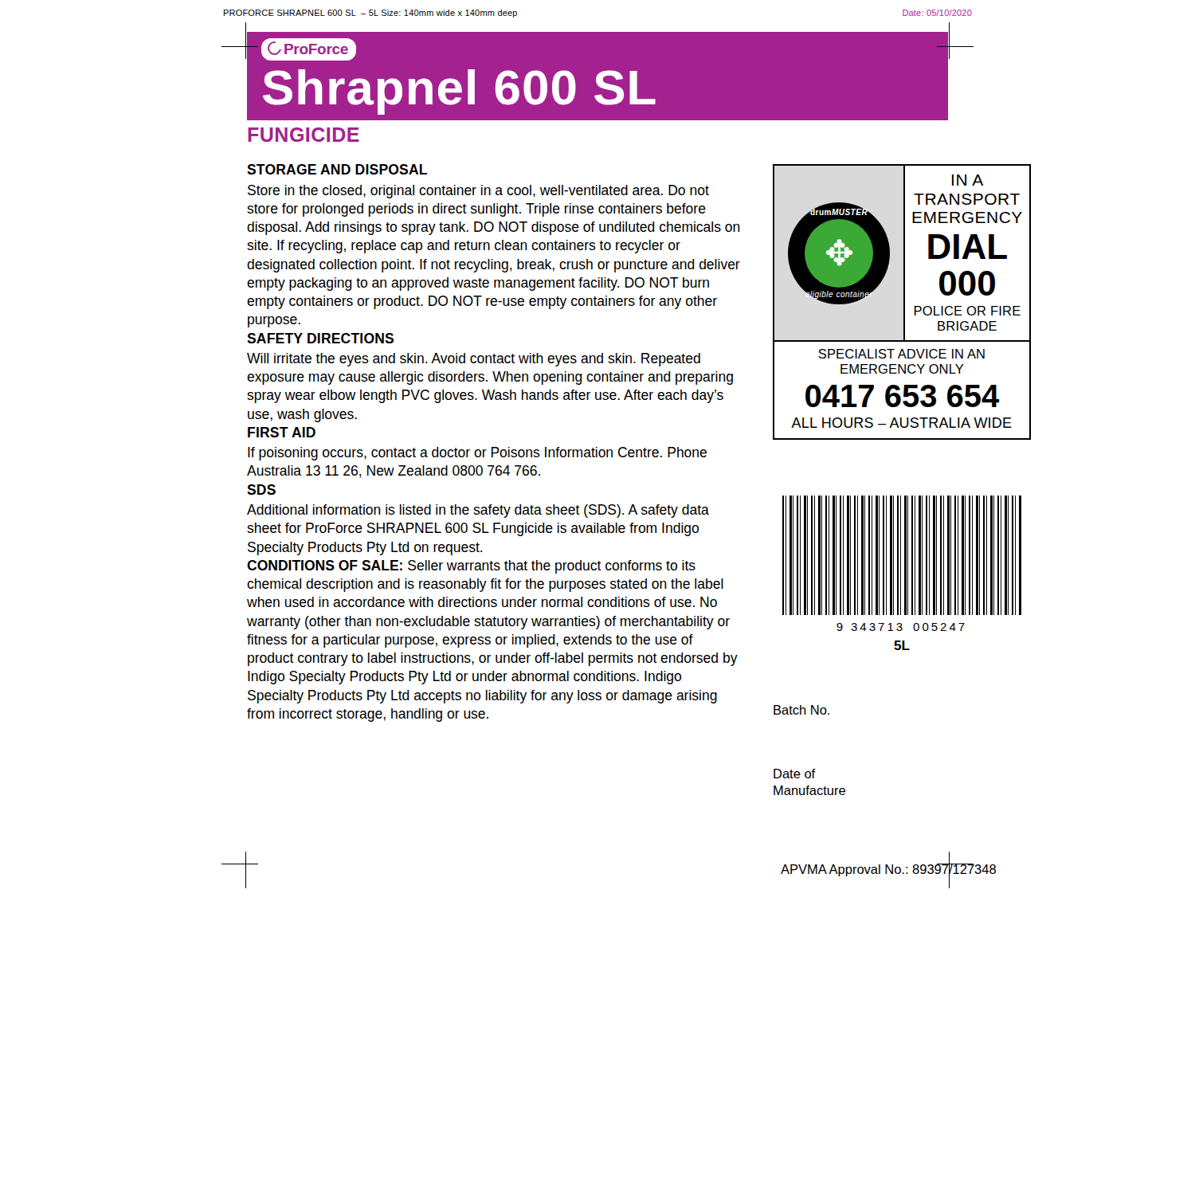PROFORCE SHRAPNEL 600 SL – 5L Size: 140mm wide x 140mm deep Date: 05/10/2020
ProForce
Shrapnel 600 SL
FUNGICIDE
STORAGE AND DISPOSAL
Store in the closed, original container in a cool, well-ventilated area. Do not store for prolonged periods in direct sunlight. Triple rinse containers before disposal. Add rinsings to spray tank. DO NOT dispose of undiluted chemicals on site. If recycling, replace cap and return clean containers to recycler or designated collection point. If not recycling, break, crush or puncture and deliver empty packaging to an approved waste management facility. DO NOT burn empty containers or product. DO NOT re-use empty containers for any other purpose.
SAFETY DIRECTIONS
Will irritate the eyes and skin. Avoid contact with eyes and skin. Repeated exposure may cause allergic disorders. When opening container and preparing spray wear elbow length PVC gloves. Wash hands after use. After each day’s use, wash gloves.
FIRST AID
If poisoning occurs, contact a doctor or Poisons Information Centre. Phone Australia 13 11 26, New Zealand 0800 764 766.
SDS
Additional information is listed in the safety data sheet (SDS). A safety data sheet for ProForce SHRAPNEL 600 SL Fungicide is available from Indigo Specialty Products Pty Ltd on request.
CONDITIONS OF SALE: Seller warrants that the product conforms to its chemical description and is reasonably fit for the purposes stated on the label when used in accordance with directions under normal conditions of use. No warranty (other than non-excludable statutory warranties) of merchantability or fitness for a particular purpose, express or implied, extends to the use of product contrary to label instructions, or under off-label permits not endorsed by Indigo Specialty Products Pty Ltd or under abnormal conditions. Indigo Specialty Products Pty Ltd accepts no liability for any loss or damage arising from incorrect storage, handling or use.
drumMUSTER
✥
eligible container
IN A TRANSPORT
EMERGENCY
DIAL 000
POLICE OR FIRE BRIGADE
SPECIALIST ADVICE IN AN EMERGENCY ONLY
0417 653 654
ALL HOURS – AUSTRALIA WIDE
9 343713 005247
5L
Batch No.
Date of
Manufacture
APVMA Approval No.: 89397/127348